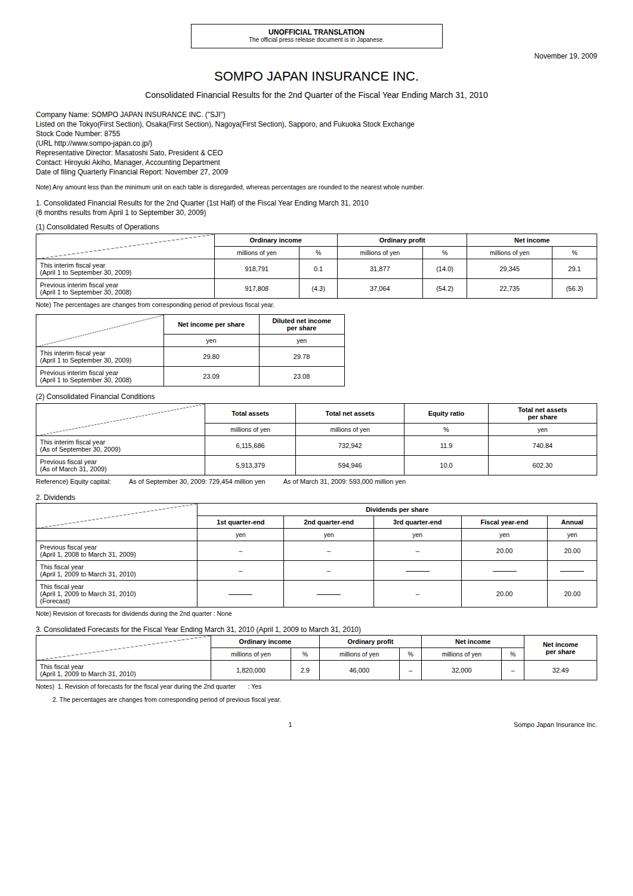UNOFFICIAL TRANSLATION
The official press release document is in Japanese.
November 19, 2009
SOMPO JAPAN INSURANCE INC.
Consolidated Financial Results for the 2nd Quarter of the Fiscal Year Ending March 31, 2010
Company Name: SOMPO JAPAN INSURANCE INC. ("SJI")
Listed on the Tokyo(First Section), Osaka(First Section), Nagoya(First Section), Sapporo, and Fukuoka Stock Exchange
Stock Code Number: 8755
(URL http://www.sompo-japan.co.jp/)
Representative Director: Masatoshi Sato, President & CEO
Contact: Hiroyuki Akiho, Manager, Accounting Department
Date of filing Quarterly Financial Report: November 27, 2009
Note) Any amount less than the minimum unit on each table is disregarded, whereas percentages are rounded to the nearest whole number.
1. Consolidated Financial Results for the 2nd Quarter (1st Half) of the Fiscal Year Ending March 31, 2010
(6 months results from April 1 to September 30, 2009)
(1) Consolidated Results of Operations
| | Ordinary income | Ordinary profit | Net income |
| millions of yen | % | millions of yen | % | millions of yen | % |
| This interim fiscal year (April 1 to September 30, 2009) | 918,791 | 0.1 | 31,877 | (14.0) | 29,345 | 29.1 |
| Previous interim fiscal year (April 1 to September 30, 2008) | 917,808 | (4.3) | 37,064 | (54.2) | 22,735 | (56.3) |
Note) The percentages are changes from corresponding period of previous fiscal year.
| | Net income per share | Diluted net income per share |
| yen | yen |
| This interim fiscal year (April 1 to September 30, 2009) | 29.80 | 29.78 |
| Previous interim fiscal year (April 1 to September 30, 2008) | 23.09 | 23.08 |
(2) Consolidated Financial Conditions
| | Total assets | Total net assets | Equity ratio | Total net assets per share |
| millions of yen | millions of yen | % | yen |
| This interim fiscal year (As of September 30, 2009) | 6,115,686 | 732,942 | 11.9 | 740.84 |
| Previous fiscal year (As of March 31, 2009) | 5,913,379 | 594,946 | 10.0 | 602.30 |
Reference) Equity capital: As of September 30, 2009: 729,454 million yen As of March 31, 2009: 593,000 million yen
2. Dividends
| | Dividends per share |
| 1st quarter-end | 2nd quarter-end | 3rd quarter-end | Fiscal year-end | Annual |
| | yen | yen | yen | yen | yen |
| Previous fiscal year (April 1, 2008 to March 31, 2009) | – | – | – | 20.00 | 20.00 |
| This fiscal year (April 1, 2009 to March 31, 2010) | – | – | | | |
| This fiscal year (April 1, 2009 to March 31, 2010) (Forecast) | | | – | 20.00 | 20.00 |
Note) Revision of forecasts for dividends during the 2nd quarter : None
3. Consolidated Forecasts for the Fiscal Year Ending March 31, 2010 (April 1, 2009 to March 31, 2010)
| | Ordinary income | Ordinary profit | Net income | Net income per share |
| millions of yen | % | millions of yen | % | millions of yen | % |
| This fiscal year (April 1, 2009 to March 31, 2010) | 1,820,000 | 2.9 | 46,000 | – | 32,000 | – | 32.49 |
Notes) 1. Revision of forecasts for the fiscal year during the 2nd quarter : Yes
2. The percentages are changes from corresponding period of previous fiscal year.
1
Sompo Japan Insurance Inc.